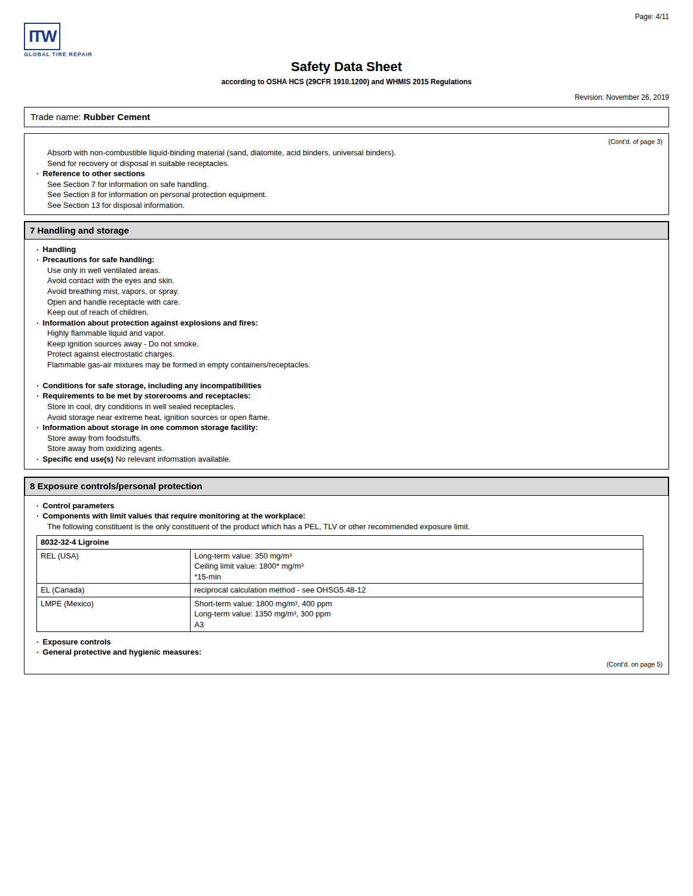Page: 4/11
ITW
GLOBAL TIRE REPAIR
Safety Data Sheet
according to OSHA HCS (29CFR 1910.1200) and WHMIS 2015 Regulations
Revision: November 26, 2019
Trade name: Rubber Cement
(Cont'd. of page 3)
Absorb with non-combustible liquid-binding material (sand, diatomite, acid binders, universal binders).
Send for recovery or disposal in suitable receptacles.
Reference to other sections
See Section 7 for information on safe handling.
See Section 8 for information on personal protection equipment.
See Section 13 for disposal information.
7 Handling and storage
Handling
Precautions for safe handling:
Use only in well ventilated areas.
Avoid contact with the eyes and skin.
Avoid breathing mist, vapors, or spray.
Open and handle receptacle with care.
Keep out of reach of children.
Information about protection against explosions and fires:
Highly flammable liquid and vapor.
Keep ignition sources away - Do not smoke.
Protect against electrostatic charges.
Flammable gas-air mixtures may be formed in empty containers/receptacles.
Conditions for safe storage, including any incompatibilities
Requirements to be met by storerooms and receptacles:
Store in cool, dry conditions in well sealed receptacles.
Avoid storage near extreme heat, ignition sources or open flame.
Information about storage in one common storage facility:
Store away from foodstuffs.
Store away from oxidizing agents.
Specific end use(s) No relevant information available.
8 Exposure controls/personal protection
Control parameters
Components with limit values that require monitoring at the workplace:
The following constituent is the only constituent of the product which has a PEL, TLV or other recommended exposure limit.
| 8032-32-4 Ligroine |
| --- |
| REL (USA) | Long-term value: 350 mg/m³ Ceiling limit value: 1800* mg/m³ *15-min |
| EL (Canada) | reciprocal calculation method - see OHSG5.48-12 |
| LMPE (Mexico) | Short-term value: 1800 mg/m³, 400 ppm Long-term value: 1350 mg/m³, 300 ppm A3 |
Exposure controls
General protective and hygienic measures:
(Cont'd. on page 5)